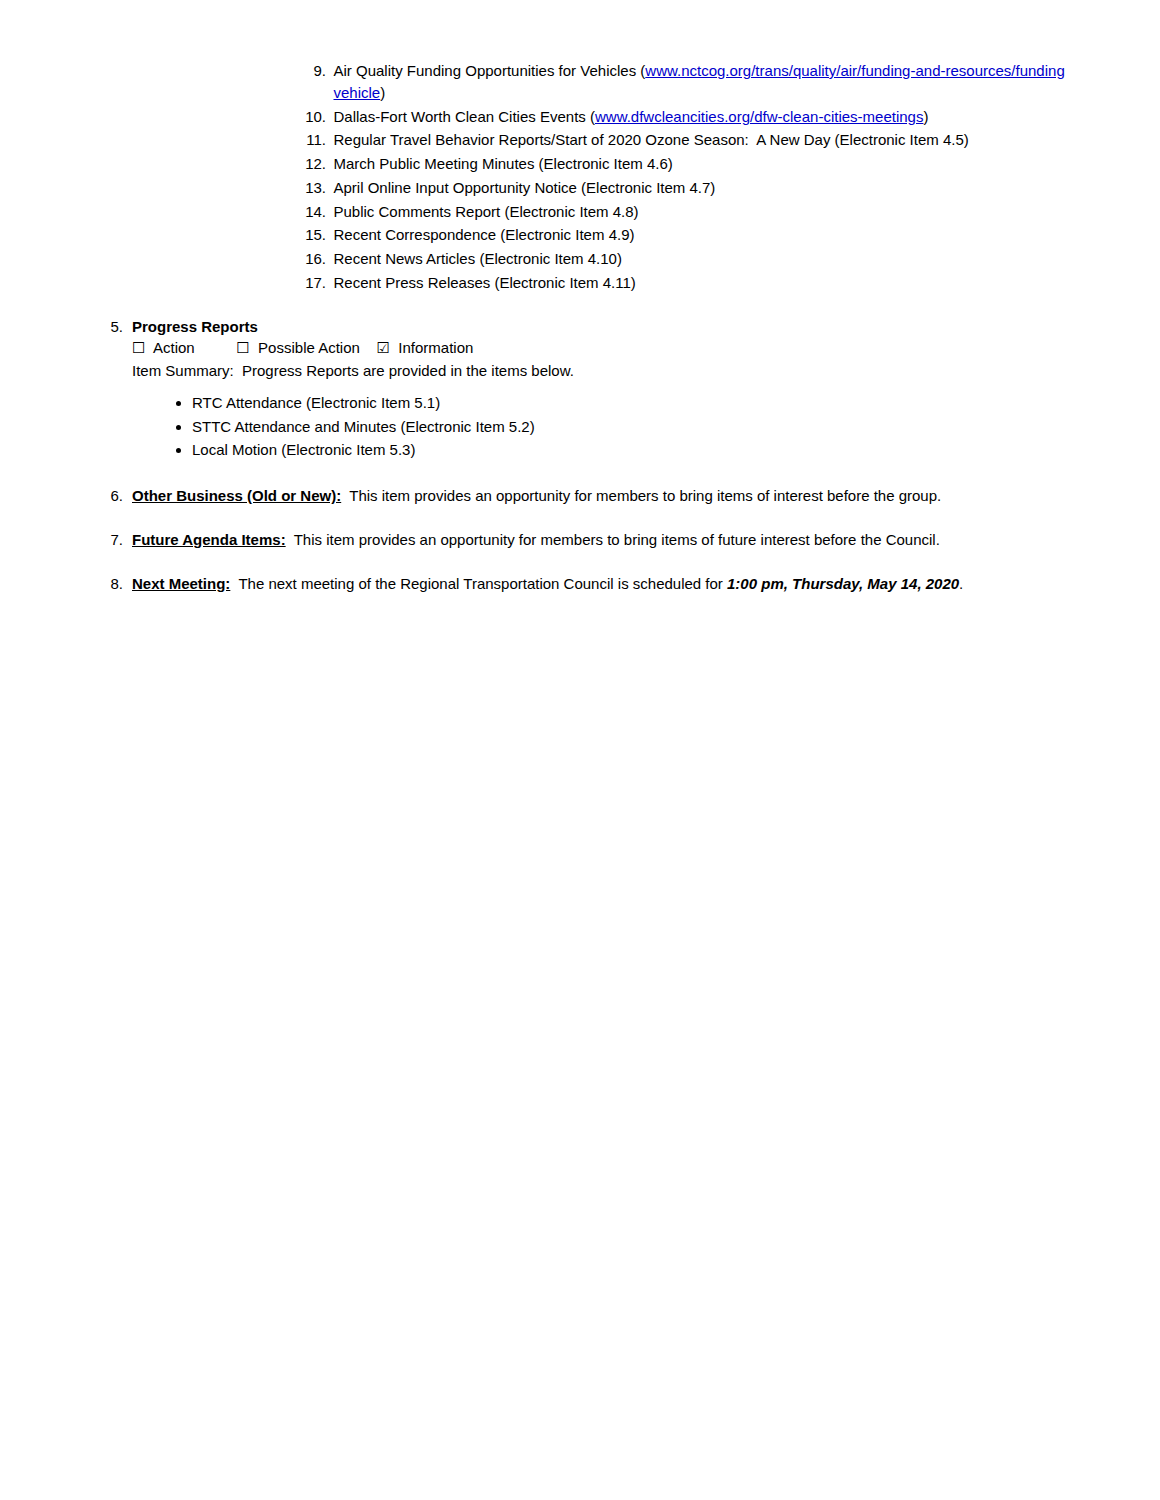9. Air Quality Funding Opportunities for Vehicles (www.nctcog.org/trans/quality/air/funding-and-resources/fundingvehicle)
10. Dallas-Fort Worth Clean Cities Events (www.dfwcleancities.org/dfw-clean-cities-meetings)
11. Regular Travel Behavior Reports/Start of 2020 Ozone Season: A New Day (Electronic Item 4.5)
12. March Public Meeting Minutes (Electronic Item 4.6)
13. April Online Input Opportunity Notice (Electronic Item 4.7)
14. Public Comments Report (Electronic Item 4.8)
15. Recent Correspondence (Electronic Item 4.9)
16. Recent News Articles (Electronic Item 4.10)
17. Recent Press Releases (Electronic Item 4.11)
5.
Progress Reports
☐ Action ☐ Possible Action ☑ Information
Item Summary: Progress Reports are provided in the items below.
RTC Attendance (Electronic Item 5.1)
STTC Attendance and Minutes (Electronic Item 5.2)
Local Motion (Electronic Item 5.3)
6.
Other Business (Old or New): This item provides an opportunity for members to bring items of interest before the group.
7.
Future Agenda Items: This item provides an opportunity for members to bring items of future interest before the Council.
8.
Next Meeting: The next meeting of the Regional Transportation Council is scheduled for 1:00 pm, Thursday, May 14, 2020.